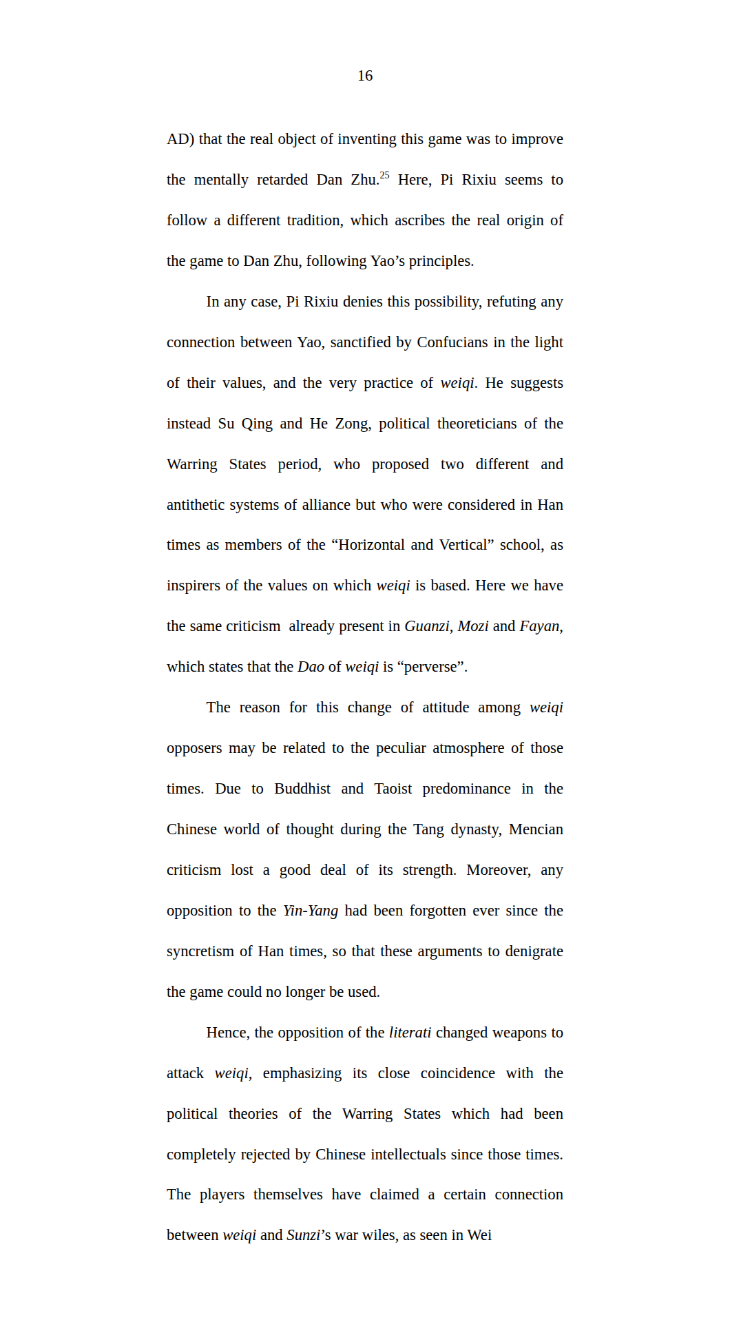16
AD) that the real object of inventing this game was to improve the mentally retarded Dan Zhu.25 Here, Pi Rixiu seems to follow a different tradition, which ascribes the real origin of the game to Dan Zhu, following Yao’s principles.
In any case, Pi Rixiu denies this possibility, refuting any connection between Yao, sanctified by Confucians in the light of their values, and the very practice of weiqi. He suggests instead Su Qing and He Zong, political theoreticians of the Warring States period, who proposed two different and antithetic systems of alliance but who were considered in Han times as members of the “Horizontal and Vertical” school, as inspirers of the values on which weiqi is based. Here we have the same criticism already present in Guanzi, Mozi and Fayan, which states that the Dao of weiqi is “perverse”.
The reason for this change of attitude among weiqi opposers may be related to the peculiar atmosphere of those times. Due to Buddhist and Taoist predominance in the Chinese world of thought during the Tang dynasty, Mencian criticism lost a good deal of its strength. Moreover, any opposition to the Yin-Yang had been forgotten ever since the syncretism of Han times, so that these arguments to denigrate the game could no longer be used.
Hence, the opposition of the literati changed weapons to attack weiqi, emphasizing its close coincidence with the political theories of the Warring States which had been completely rejected by Chinese intellectuals since those times. The players themselves have claimed a certain connection between weiqi and Sunzi’s war wiles, as seen in Wei